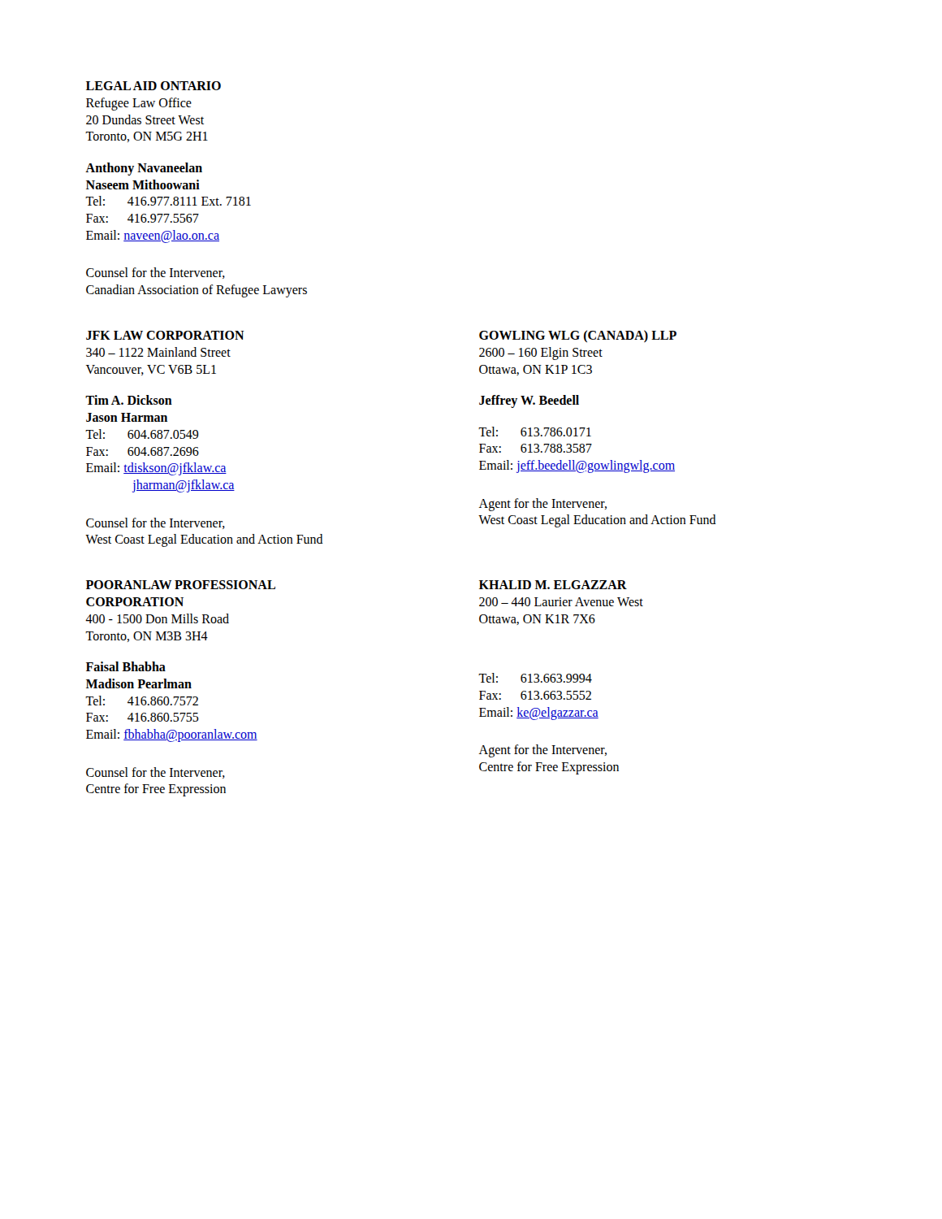Legal Aid Ontario
Refugee Law Office
20 Dundas Street West
Toronto, ON M5G 2H1
Anthony Navaneelan
Naseem Mithoowani
Tel: 416.977.8111 Ext. 7181
Fax: 416.977.5567
Email: naveen@lao.on.ca
Counsel for the Intervener,
Canadian Association of Refugee Lawyers
| JFK Law Corporation 340 – 1122 Mainland Street Vancouver, VC V6B 5L1 Tim A. Dickson Jason Harman Tel: 604.687.0549 Fax: 604.687.2696 Email: tdiskson@jfklaw.ca jharman@jfklaw.ca Counsel for the Intervener, West Coast Legal Education and Action Fund | Gowling WLG (Canada) LLP 2600 – 160 Elgin Street Ottawa, ON K1P 1C3 Jeffrey W. Beedell Tel: 613.786.0171 Fax: 613.788.3587 Email: jeff.beedell@gowlingwlg.com Agent for the Intervener, West Coast Legal Education and Action Fund |
| PooranLaw Professional Corporation 400 - 1500 Don Mills Road Toronto, ON M3B 3H4 Faisal Bhabha Madison Pearlman Tel: 416.860.7572 Fax: 416.860.5755 Email: fbhabha@pooranlaw.com Counsel for the Intervener, Centre for Free Expression | Khalid M. Elgazzar 200 – 440 Laurier Avenue West Ottawa, ON K1R 7X6 Tel: 613.663.9994 Fax: 613.663.5552 Email: ke@elgazzar.ca Agent for the Intervener, Centre for Free Expression |